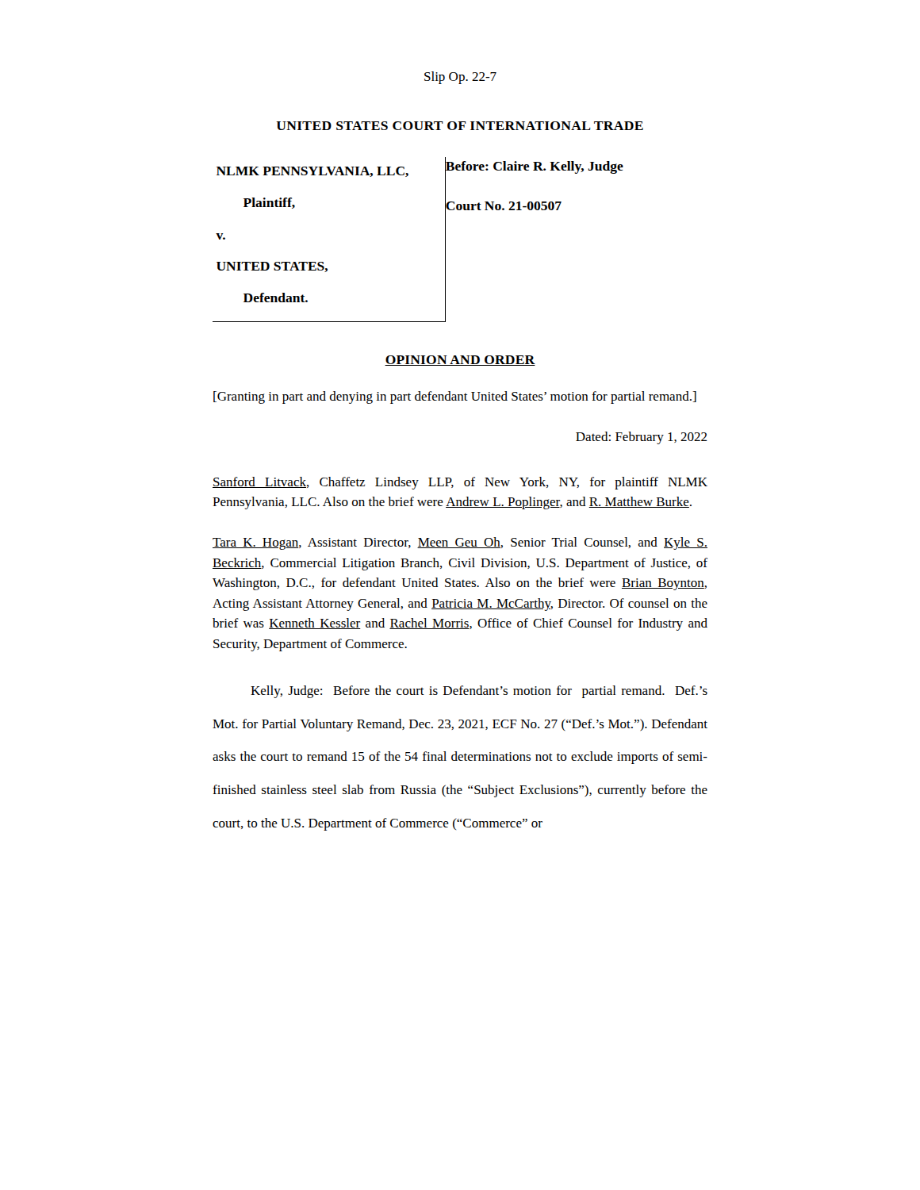Slip Op. 22-7
UNITED STATES COURT OF INTERNATIONAL TRADE
| NLMK PENNSYLVANIA, LLC, Plaintiff, v. UNITED STATES, Defendant. | Before: Claire R. Kelly, Judge Court No. 21-00507 |
OPINION AND ORDER
[Granting in part and denying in part defendant United States’ motion for partial remand.]
Dated: February 1, 2022
Sanford Litvack, Chaffetz Lindsey LLP, of New York, NY, for plaintiff NLMK Pennsylvania, LLC. Also on the brief were Andrew L. Poplinger, and R. Matthew Burke.
Tara K. Hogan, Assistant Director, Meen Geu Oh, Senior Trial Counsel, and Kyle S. Beckrich, Commercial Litigation Branch, Civil Division, U.S. Department of Justice, of Washington, D.C., for defendant United States. Also on the brief were Brian Boynton, Acting Assistant Attorney General, and Patricia M. McCarthy, Director. Of counsel on the brief was Kenneth Kessler and Rachel Morris, Office of Chief Counsel for Industry and Security, Department of Commerce.
Kelly, Judge: Before the court is Defendant’s motion for partial remand. Def.’s Mot. for Partial Voluntary Remand, Dec. 23, 2021, ECF No. 27 (“Def.’s Mot.”). Defendant asks the court to remand 15 of the 54 final determinations not to exclude imports of semi-finished stainless steel slab from Russia (the “Subject Exclusions”), currently before the court, to the U.S. Department of Commerce (“Commerce” or